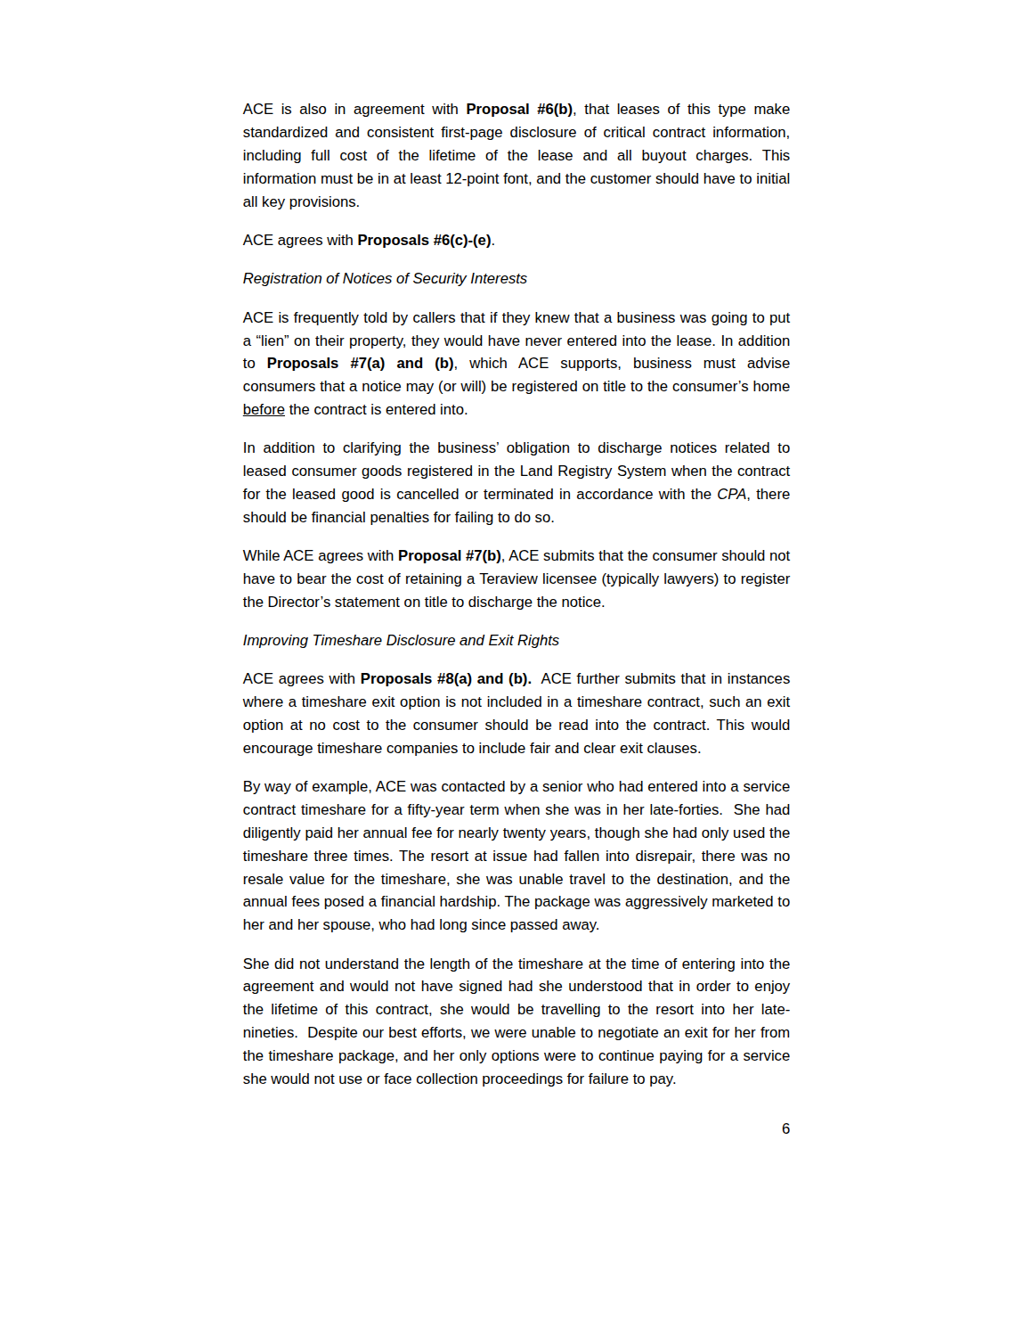ACE is also in agreement with Proposal #6(b), that leases of this type make standardized and consistent first-page disclosure of critical contract information, including full cost of the lifetime of the lease and all buyout charges. This information must be in at least 12-point font, and the customer should have to initial all key provisions.
ACE agrees with Proposals #6(c)-(e).
Registration of Notices of Security Interests
ACE is frequently told by callers that if they knew that a business was going to put a “lien” on their property, they would have never entered into the lease. In addition to Proposals #7(a) and (b), which ACE supports, business must advise consumers that a notice may (or will) be registered on title to the consumer’s home before the contract is entered into.
In addition to clarifying the business’ obligation to discharge notices related to leased consumer goods registered in the Land Registry System when the contract for the leased good is cancelled or terminated in accordance with the CPA, there should be financial penalties for failing to do so.
While ACE agrees with Proposal #7(b), ACE submits that the consumer should not have to bear the cost of retaining a Teraview licensee (typically lawyers) to register the Director’s statement on title to discharge the notice.
Improving Timeshare Disclosure and Exit Rights
ACE agrees with Proposals #8(a) and (b). ACE further submits that in instances where a timeshare exit option is not included in a timeshare contract, such an exit option at no cost to the consumer should be read into the contract. This would encourage timeshare companies to include fair and clear exit clauses.
By way of example, ACE was contacted by a senior who had entered into a service contract timeshare for a fifty-year term when she was in her late-forties. She had diligently paid her annual fee for nearly twenty years, though she had only used the timeshare three times. The resort at issue had fallen into disrepair, there was no resale value for the timeshare, she was unable travel to the destination, and the annual fees posed a financial hardship. The package was aggressively marketed to her and her spouse, who had long since passed away.
She did not understand the length of the timeshare at the time of entering into the agreement and would not have signed had she understood that in order to enjoy the lifetime of this contract, she would be travelling to the resort into her late-nineties. Despite our best efforts, we were unable to negotiate an exit for her from the timeshare package, and her only options were to continue paying for a service she would not use or face collection proceedings for failure to pay.
6